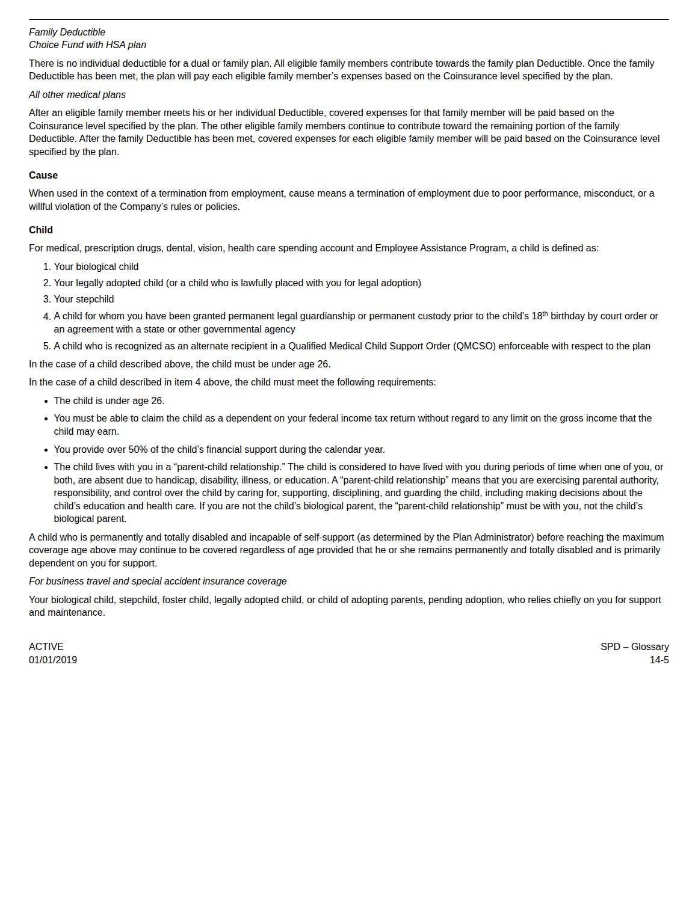Family Deductible
Choice Fund with HSA plan
There is no individual deductible for a dual or family plan. All eligible family members contribute towards the family plan Deductible. Once the family Deductible has been met, the plan will pay each eligible family member’s expenses based on the Coinsurance level specified by the plan.
All other medical plans
After an eligible family member meets his or her individual Deductible, covered expenses for that family member will be paid based on the Coinsurance level specified by the plan. The other eligible family members continue to contribute toward the remaining portion of the family Deductible. After the family Deductible has been met, covered expenses for each eligible family member will be paid based on the Coinsurance level specified by the plan.
Cause
When used in the context of a termination from employment, cause means a termination of employment due to poor performance, misconduct, or a willful violation of the Company’s rules or policies.
Child
For medical, prescription drugs, dental, vision, health care spending account and Employee Assistance Program, a child is defined as:
Your biological child
Your legally adopted child (or a child who is lawfully placed with you for legal adoption)
Your stepchild
A child for whom you have been granted permanent legal guardianship or permanent custody prior to the child’s 18th birthday by court order or an agreement with a state or other governmental agency
A child who is recognized as an alternate recipient in a Qualified Medical Child Support Order (QMCSO) enforceable with respect to the plan
In the case of a child described above, the child must be under age 26.
In the case of a child described in item 4 above, the child must meet the following requirements:
The child is under age 26.
You must be able to claim the child as a dependent on your federal income tax return without regard to any limit on the gross income that the child may earn.
You provide over 50% of the child’s financial support during the calendar year.
The child lives with you in a “parent-child relationship.” The child is considered to have lived with you during periods of time when one of you, or both, are absent due to handicap, disability, illness, or education. A “parent-child relationship” means that you are exercising parental authority, responsibility, and control over the child by caring for, supporting, disciplining, and guarding the child, including making decisions about the child’s education and health care. If you are not the child’s biological parent, the “parent-child relationship” must be with you, not the child’s biological parent.
A child who is permanently and totally disabled and incapable of self-support (as determined by the Plan Administrator) before reaching the maximum coverage age above may continue to be covered regardless of age provided that he or she remains permanently and totally disabled and is primarily dependent on you for support.
For business travel and special accident insurance coverage
Your biological child, stepchild, foster child, legally adopted child, or child of adopting parents, pending adoption, who relies chiefly on you for support and maintenance.
ACTIVE 01/01/2019
SPD – Glossary 14-5